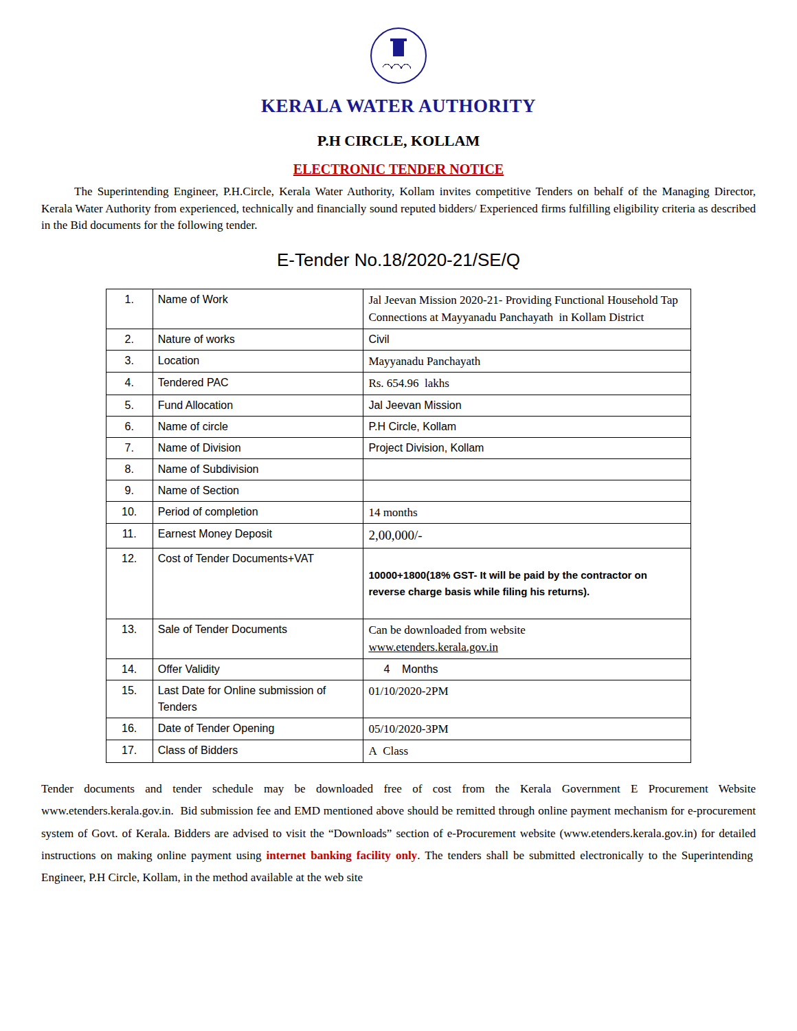KERALA WATER AUTHORITY
P.H CIRCLE, KOLLAM
ELECTRONIC TENDER NOTICE
The Superintending Engineer, P.H.Circle, Kerala Water Authority, Kollam invites competitive Tenders on behalf of the Managing Director, Kerala Water Authority from experienced, technically and financially sound reputed bidders/ Experienced firms fulfilling eligibility criteria as described in the Bid documents for the following tender.
E-Tender No.18/2020-21/SE/Q
| 1. | Name of Work | Jal Jeevan Mission 2020-21- Providing Functional Household Tap Connections at Mayyanadu Panchayath in Kollam District |
| 2. | Nature of works | Civil |
| 3. | Location | Mayyanadu Panchayath |
| 4. | Tendered PAC | Rs. 654.96 lakhs |
| 5. | Fund Allocation | Jal Jeevan Mission |
| 6. | Name of circle | P.H Circle, Kollam |
| 7. | Name of Division | Project Division, Kollam |
| 8. | Name of Subdivision | |
| 9. | Name of Section | |
| 10. | Period of completion | 14 months |
| 11. | Earnest Money Deposit | 2,00,000/- |
| 12. | Cost of Tender Documents+VAT | 10000+1800(18% GST- It will be paid by the contractor on reverse charge basis while filing his returns). |
| 13. | Sale of Tender Documents | Can be downloaded from website www.etenders.kerala.gov.in |
| 14. | Offer Validity | 4 Months |
| 15. | Last Date for Online submission of Tenders | 01/10/2020-2PM |
| 16. | Date of Tender Opening | 05/10/2020-3PM |
| 17. | Class of Bidders | A Class |
Tender documents and tender schedule may be downloaded free of cost from the Kerala Government E Procurement Website www.etenders.kerala.gov.in. Bid submission fee and EMD mentioned above should be remitted through online payment mechanism for e-procurement system of Govt. of Kerala. Bidders are advised to visit the “Downloads” section of e-Procurement website (www.etenders.kerala.gov.in) for detailed instructions on making online payment using internet banking facility only. The tenders shall be submitted electronically to the Superintending Engineer, P.H Circle, Kollam, in the method available at the web site